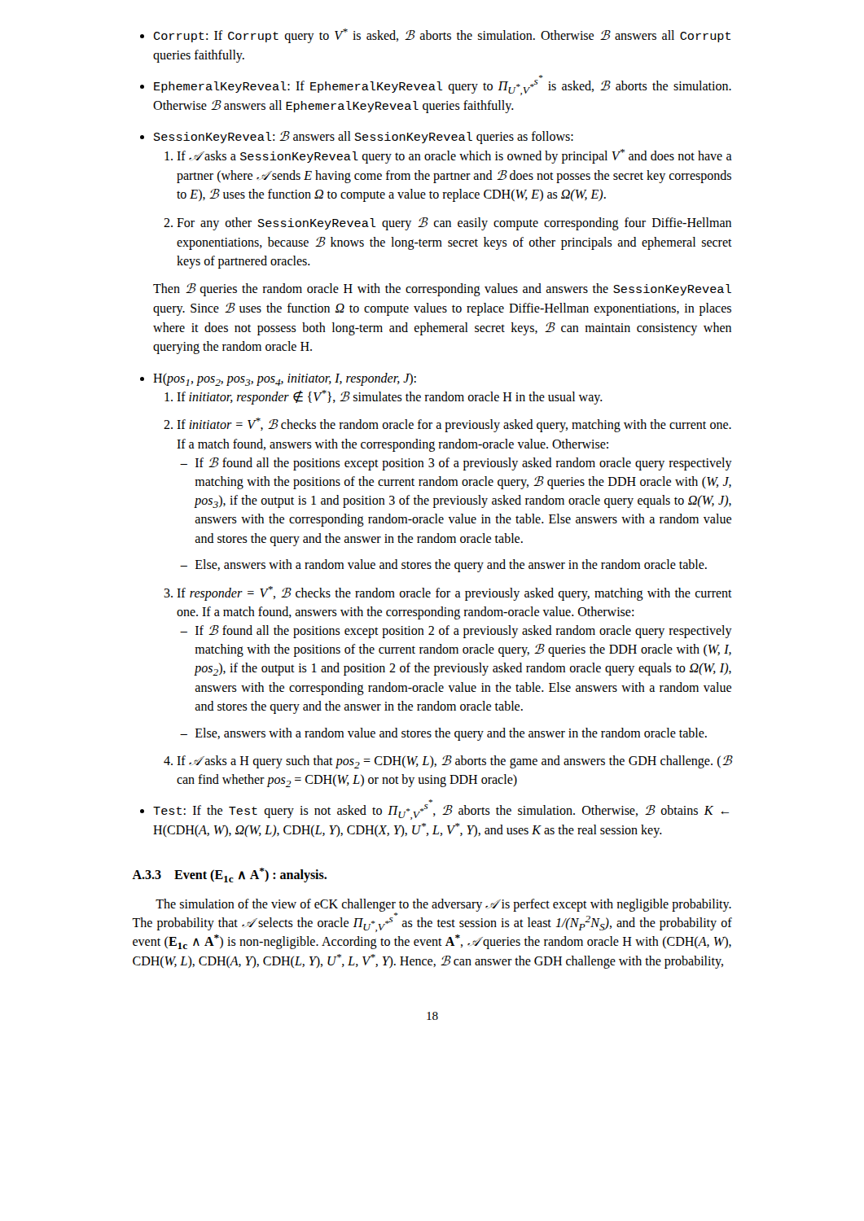Corrupt: If Corrupt query to V* is asked, ℬ aborts the simulation. Otherwise ℬ answers all Corrupt queries faithfully.
EphemeralKeyReveal: If EphemeralKeyReveal query to ΠU*,V*s* is asked, ℬ aborts the simulation. Otherwise ℬ answers all EphemeralKeyReveal queries faithfully.
SessionKeyReveal: ℬ answers all SessionKeyReveal queries as follows:
If 𝒜 asks a SessionKeyReveal query to an oracle which is owned by principal V* and does not have a partner (where 𝒜 sends E having come from the partner and ℬ does not posses the secret key corresponds to E), ℬ uses the function Ω to compute a value to replace CDH(W, E) as Ω(W, E).
For any other SessionKeyReveal query ℬ can easily compute corresponding four Diffie-Hellman exponentiations, because ℬ knows the long-term secret keys of other principals and ephemeral secret keys of partnered oracles.
Then ℬ queries the random oracle H with the corresponding values and answers the SessionKeyReveal query. Since ℬ uses the function Ω to compute values to replace Diffie-Hellman exponentiations, in places where it does not possess both long-term and ephemeral secret keys, ℬ can maintain consistency when querying the random oracle H.
H(pos1, pos2, pos3, pos4, initiator, I, responder, J):
If initiator, responder ∉ {V*}, ℬ simulates the random oracle H in the usual way.
If initiator = V*, ℬ checks the random oracle for a previously asked query, matching with the current one. If a match found, answers with the corresponding random-oracle value. Otherwise:
If ℬ found all the positions except position 3 of a previously asked random oracle query respectively matching with the positions of the current random oracle query, ℬ queries the DDH oracle with (W, J, pos3), if the output is 1 and position 3 of the previously asked random oracle query equals to Ω(W, J), answers with the corresponding random-oracle value in the table. Else answers with a random value and stores the query and the answer in the random oracle table.
Else, answers with a random value and stores the query and the answer in the random oracle table.
If responder = V*, ℬ checks the random oracle for a previously asked query, matching with the current one. If a match found, answers with the corresponding random-oracle value. Otherwise:
If ℬ found all the positions except position 2 of a previously asked random oracle query respectively matching with the positions of the current random oracle query, ℬ queries the DDH oracle with (W, I, pos2), if the output is 1 and position 2 of the previously asked random oracle query equals to Ω(W, I), answers with the corresponding random-oracle value in the table. Else answers with a random value and stores the query and the answer in the random oracle table.
Else, answers with a random value and stores the query and the answer in the random oracle table.
If 𝒜 asks a H query such that pos2 = CDH(W, L), ℬ aborts the game and answers the GDH challenge. (ℬ can find whether pos2 = CDH(W, L) or not by using DDH oracle)
Test: If the Test query is not asked to ΠU*,V*s*, ℬ aborts the simulation. Otherwise, ℬ obtains K ← H(CDH(A, W), Ω(W, L), CDH(L, Y), CDH(X, Y), U*, L, V*, Y), and uses K as the real session key.
A.3.3 Event (E1c ∧ A*) : analysis.
The simulation of the view of eCK challenger to the adversary 𝒜 is perfect except with negligible probability. The probability that 𝒜 selects the oracle ΠU*,V*s* as the test session is at least 1/(NP2NS), and the probability of event (E1c ∧ A*) is non-negligible. According to the event A*, 𝒜 queries the random oracle H with (CDH(A, W), CDH(W, L), CDH(A, Y), CDH(L, Y), U*, L, V*, Y). Hence, ℬ can answer the GDH challenge with the probability,
18